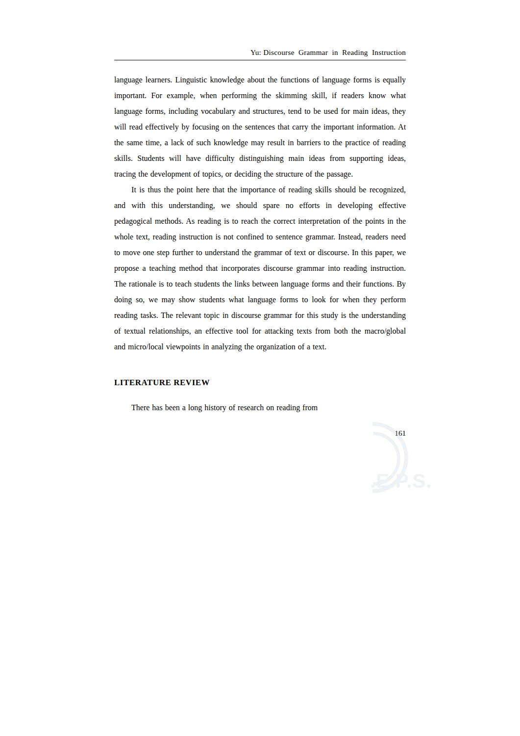Yu: Discourse Grammar in Reading Instruction
language learners. Linguistic knowledge about the functions of language forms is equally important. For example, when performing the skimming skill, if readers know what language forms, including vocabulary and structures, tend to be used for main ideas, they will read effectively by focusing on the sentences that carry the important information. At the same time, a lack of such knowledge may result in barriers to the practice of reading skills. Students will have difficulty distinguishing main ideas from supporting ideas, tracing the development of topics, or deciding the structure of the passage.
It is thus the point here that the importance of reading skills should be recognized, and with this understanding, we should spare no efforts in developing effective pedagogical methods. As reading is to reach the correct interpretation of the points in the whole text, reading instruction is not confined to sentence grammar. Instead, readers need to move one step further to understand the grammar of text or discourse. In this paper, we propose a teaching method that incorporates discourse grammar into reading instruction. The rationale is to teach students the links between language forms and their functions. By doing so, we may show students what language forms to look for when they perform reading tasks. The relevant topic in discourse grammar for this study is the understanding of textual relationships, an effective tool for attacking texts from both the macro/global and micro/local viewpoints in analyzing the organization of a text.
LITERATURE REVIEW
There has been a long history of research on reading from
161
.E.P.S.